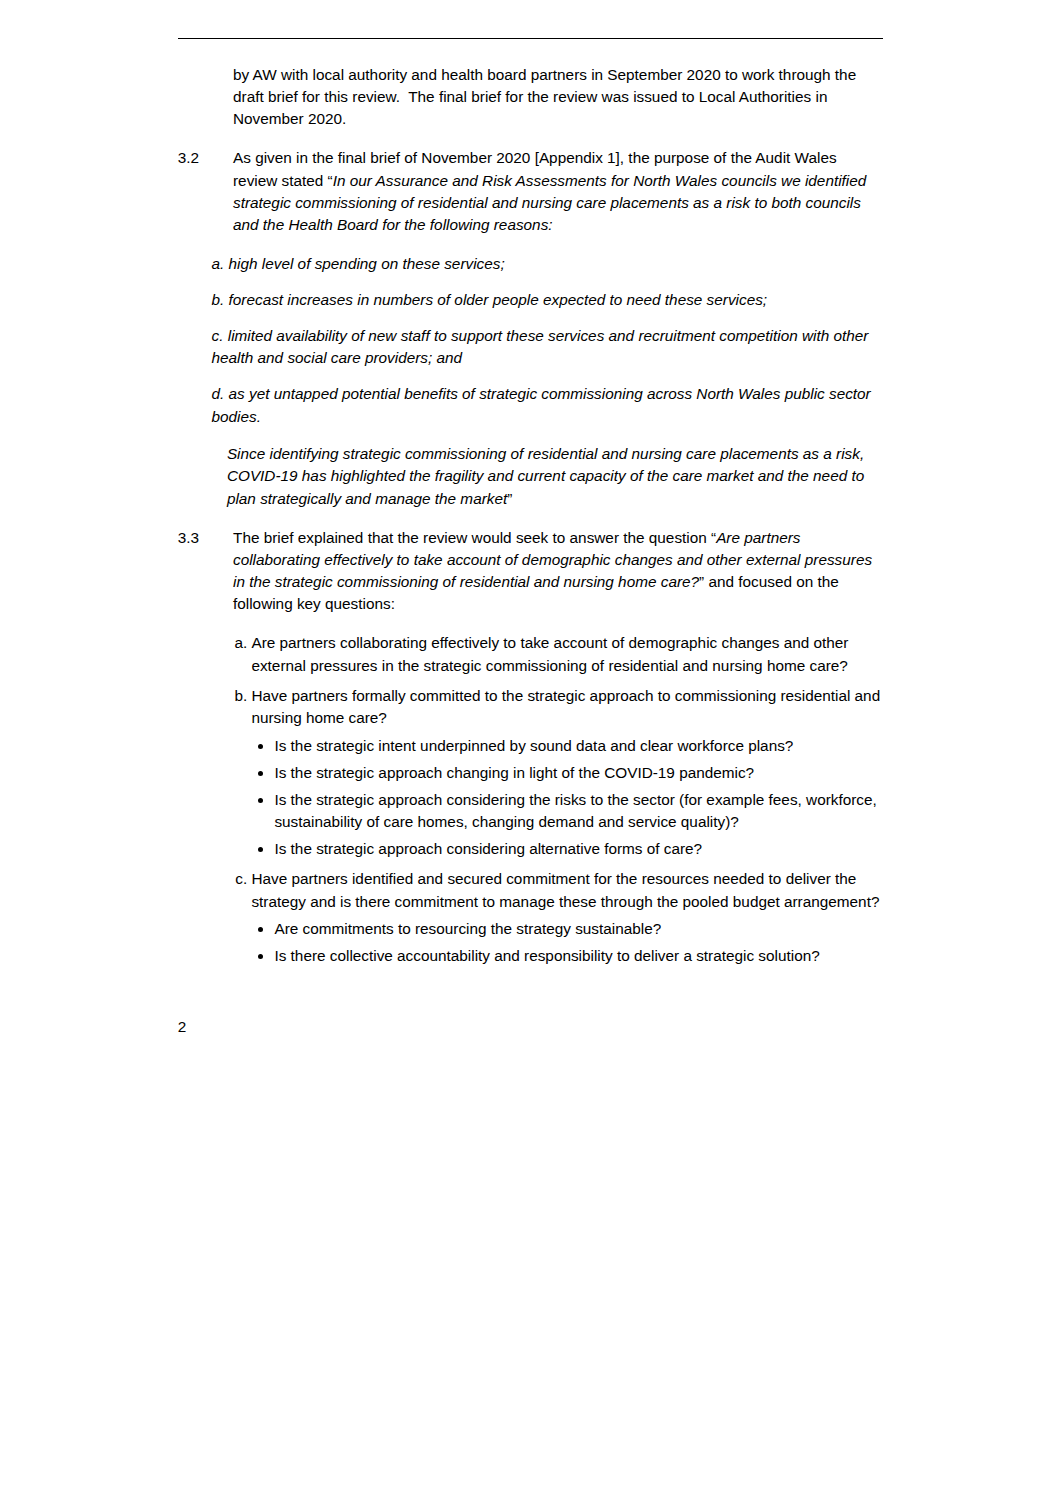by AW with local authority and health board partners in September 2020 to work through the draft brief for this review. The final brief for the review was issued to Local Authorities in November 2020.
3.2
As given in the final brief of November 2020 [Appendix 1], the purpose of the Audit Wales review stated “In our Assurance and Risk Assessments for North Wales councils we identified strategic commissioning of residential and nursing care placements as a risk to both councils and the Health Board for the following reasons:
a. high level of spending on these services;
b. forecast increases in numbers of older people expected to need these services;
c. limited availability of new staff to support these services and recruitment competition with other health and social care providers; and
d. as yet untapped potential benefits of strategic commissioning across North Wales public sector bodies.
Since identifying strategic commissioning of residential and nursing care placements as a risk, COVID-19 has highlighted the fragility and current capacity of the care market and the need to plan strategically and manage the market”
3.3
The brief explained that the review would seek to answer the question “Are partners collaborating effectively to take account of demographic changes and other external pressures in the strategic commissioning of residential and nursing home care?” and focused on the following key questions:
Are partners collaborating effectively to take account of demographic changes and other external pressures in the strategic commissioning of residential and nursing home care?
Have partners formally committed to the strategic approach to commissioning residential and nursing home care?
Is the strategic intent underpinned by sound data and clear workforce plans?
Is the strategic approach changing in light of the COVID-19 pandemic?
Is the strategic approach considering the risks to the sector (for example fees, workforce, sustainability of care homes, changing demand and service quality)?
Is the strategic approach considering alternative forms of care?
Have partners identified and secured commitment for the resources needed to deliver the strategy and is there commitment to manage these through the pooled budget arrangement?
Are commitments to resourcing the strategy sustainable?
Is there collective accountability and responsibility to deliver a strategic solution?
2